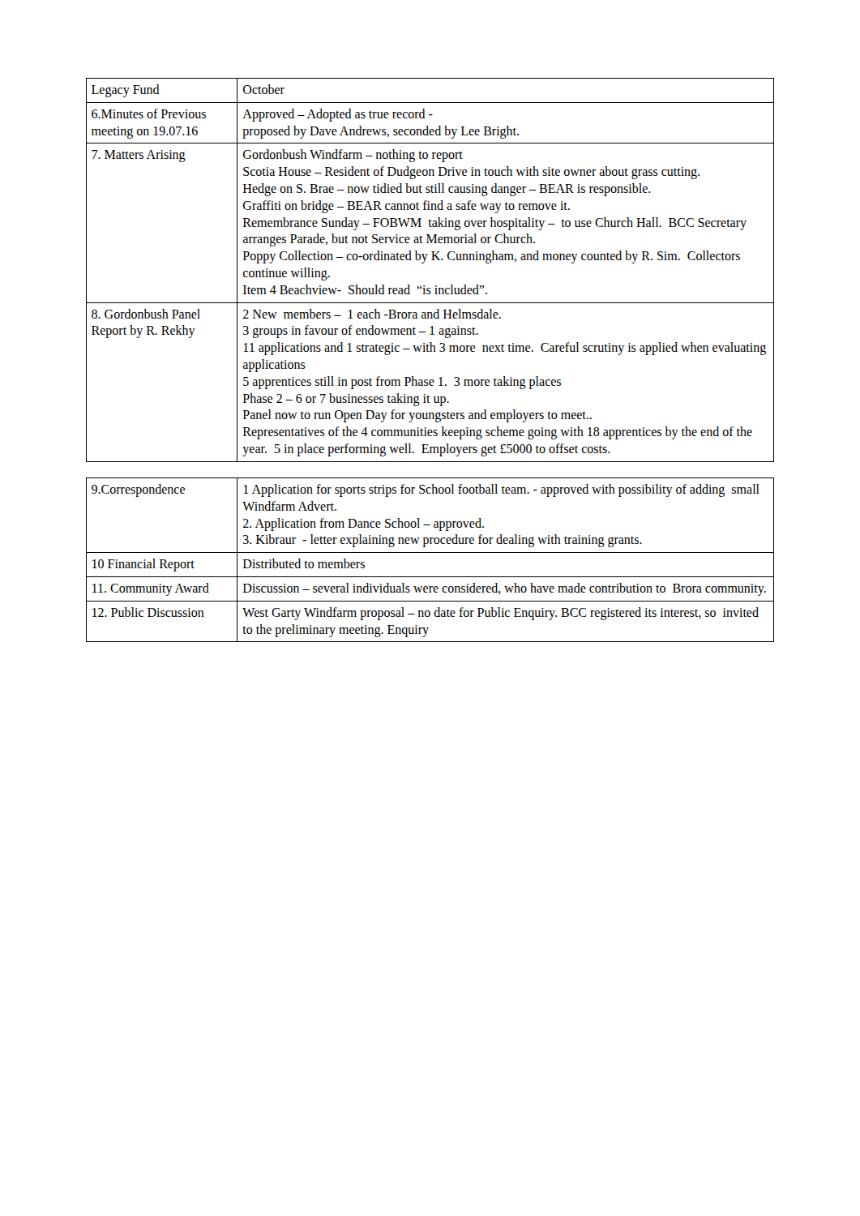| Legacy Fund | October |
| 6.Minutes of Previous meeting on 19.07.16 | Approved – Adopted as true record - proposed by Dave Andrews, seconded by Lee Bright. |
| 7. Matters Arising | Gordonbush Windfarm – nothing to report Scotia House – Resident of Dudgeon Drive in touch with site owner about grass cutting. Hedge on S. Brae – now tidied but still causing danger – BEAR is responsible. Graffiti on bridge – BEAR cannot find a safe way to remove it. Remembrance Sunday – FOBWM taking over hospitality – to use Church Hall. BCC Secretary arranges Parade, but not Service at Memorial or Church. Poppy Collection – co-ordinated by K. Cunningham, and money counted by R. Sim. Collectors continue willing. Item 4 Beachview- Should read “is included”. |
| 8. Gordonbush Panel Report by R. Rekhy | 2 New members – 1 each -Brora and Helmsdale. 3 groups in favour of endowment – 1 against. 11 applications and 1 strategic – with 3 more next time. Careful scrutiny is applied when evaluating applications 5 apprentices still in post from Phase 1. 3 more taking places Phase 2 – 6 or 7 businesses taking it up. Panel now to run Open Day for youngsters and employers to meet.. Representatives of the 4 communities keeping scheme going with 18 apprentices by the end of the year. 5 in place performing well. Employers get £5000 to offset costs. |
| 9.Correspondence | 1 Application for sports strips for School football team. - approved with possibility of adding small Windfarm Advert. 2. Application from Dance School – approved. 3. Kibraur - letter explaining new procedure for dealing with training grants. |
| 10 Financial Report | Distributed to members |
| 11. Community Award | Discussion – several individuals were considered, who have made contribution to Brora community. |
| 12. Public Discussion | West Garty Windfarm proposal – no date for Public Enquiry. BCC registered its interest, so invited to the preliminary meeting. Enquiry |